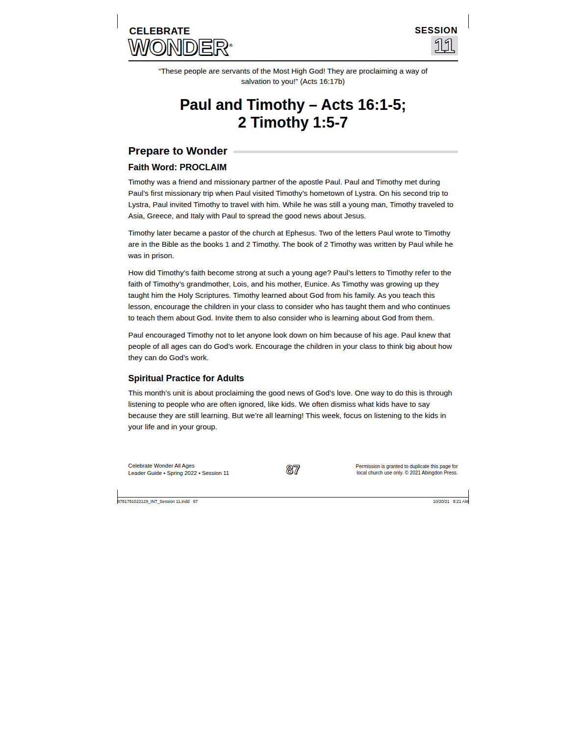CELEBRATE
WONDER®
SESSION
11
“These people are servants of the Most High God! They are proclaiming a way of salvation to you!” (Acts 16:17b)
Paul and Timothy – Acts 16:1-5;
2 Timothy 1:5-7
Prepare to Wonder
Faith Word: PROCLAIM
Timothy was a friend and missionary partner of the apostle Paul. Paul and Timothy met during Paul’s first missionary trip when Paul visited Timothy’s hometown of Lystra. On his second trip to Lystra, Paul invited Timothy to travel with him. While he was still a young man, Timothy traveled to Asia, Greece, and Italy with Paul to spread the good news about Jesus.
Timothy later became a pastor of the church at Ephesus. Two of the letters Paul wrote to Timothy are in the Bible as the books 1 and 2 Timothy. The book of 2 Timothy was written by Paul while he was in prison.
How did Timothy’s faith become strong at such a young age? Paul’s letters to Timothy refer to the faith of Timothy’s grandmother, Lois, and his mother, Eunice. As Timothy was growing up they taught him the Holy Scriptures. Timothy learned about God from his family. As you teach this lesson, encourage the children in your class to consider who has taught them and who continues to teach them about God. Invite them to also consider who is learning about God from them.
Paul encouraged Timothy not to let anyone look down on him because of his age. Paul knew that people of all ages can do God’s work. Encourage the children in your class to think big about how they can do God’s work.
Spiritual Practice for Adults
This month’s unit is about proclaiming the good news of God’s love. One way to do this is through listening to people who are often ignored, like kids. We often dismiss what kids have to say because they are still learning. But we’re all learning! This week, focus on listening to the kids in your life and in your group.
Celebrate Wonder All Ages
Leader Guide • Spring 2022 • Session 11
87
Permission is granted to duplicate this page for
local church use only. © 2021 Abingdon Press.
9781791022129_INT_Session 11.indd 87 10/20/21 8:21 AM